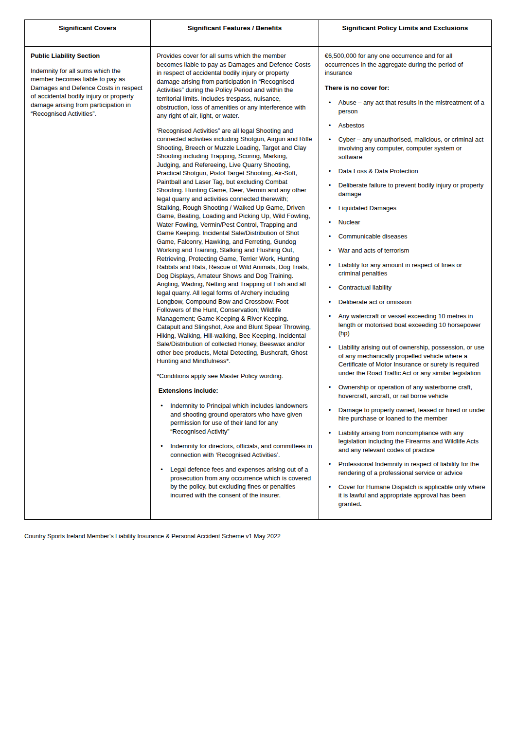| Significant Covers | Significant Features / Benefits | Significant Policy Limits and Exclusions |
| --- | --- | --- |
| Public Liability Section Indemnity for all sums which the member becomes liable to pay as Damages and Defence Costs in respect of accidental bodily injury or property damage arising from participation in “Recognised Activities”. | Provides cover for all sums which the member becomes liable to pay as Damages and Defence Costs in respect of accidental bodily injury or property damage arising from participation in “Recognised Activities” during the Policy Period and within the territorial limits. Includes trespass, nuisance, obstruction, loss of amenities or any interference with any right of air, light, or water. ‘Recognised Activities” are all legal Shooting and connected activities including Shotgun, Airgun and Rifle Shooting, Breech or Muzzle Loading, Target and Clay Shooting including Trapping, Scoring, Marking, Judging, and Refereeing, Live Quarry Shooting, Practical Shotgun, Pistol Target Shooting, Air-Soft, Paintball and Laser Tag, but excluding Combat Shooting. Hunting Game, Deer, Vermin and any other legal quarry and activities connected therewith; Stalking, Rough Shooting / Walked Up Game, Driven Game, Beating, Loading and Picking Up, Wild Fowling, Water Fowling, Vermin/Pest Control, Trapping and Game Keeping. Incidental Sale/Distribution of Shot Game, Falconry, Hawking, and Ferreting, Gundog Working and Training, Stalking and Flushing Out, Retrieving, Protecting Game, Terrier Work, Hunting Rabbits and Rats, Rescue of Wild Animals, Dog Trials, Dog Displays, Amateur Shows and Dog Training. Angling, Wading, Netting and Trapping of Fish and all legal quarry. All legal forms of Archery including Longbow, Compound Bow and Crossbow. Foot Followers of the Hunt, Conservation; Wildlife Management; Game Keeping & River Keeping. Catapult and Slingshot, Axe and Blunt Spear Throwing, Hiking, Walking, Hill-walking, Bee Keeping, Incidental Sale/Distribution of collected Honey, Beeswax and/or other bee products, Metal Detecting, Bushcraft, Ghost Hunting and Mindfulness*. *Conditions apply see Master Policy wording. Extensions include: Indemnity to Principal which includes landowners and shooting ground operators who have given permission for use of their land for any “Recognised Activity” Indemnity for directors, officials, and committees in connection with ‘Recognised Activities’. Legal defence fees and expenses arising out of a prosecution from any occurrence which is covered by the policy, but excluding fines or penalties incurred with the consent of the insurer. | €6,500,000 for any one occurrence and for all occurrences in the aggregate during the period of insurance There is no cover for: Abuse – any act that results in the mistreatment of a person Asbestos Cyber – any unauthorised, malicious, or criminal act involving any computer, computer system or software Data Loss & Data Protection Deliberate failure to prevent bodily injury or property damage Liquidated Damages Nuclear Communicable diseases War and acts of terrorism Liability for any amount in respect of fines or criminal penalties Contractual liability Deliberate act or omission Any watercraft or vessel exceeding 10 metres in length or motorised boat exceeding 10 horsepower (hp) Liability arising out of ownership, possession, or use of any mechanically propelled vehicle where a Certificate of Motor Insurance or surety is required under the Road Traffic Act or any similar legislation Ownership or operation of any waterborne craft, hovercraft, aircraft, or rail borne vehicle Damage to property owned, leased or hired or under hire purchase or loaned to the member Liability arising from noncompliance with any legislation including the Firearms and Wildlife Acts and any relevant codes of practice Professional Indemnity in respect of liability for the rendering of a professional service or advice Cover for Humane Dispatch is applicable only where it is lawful and appropriate approval has been granted . |
Country Sports Ireland Member’s Liability Insurance & Personal Accident Scheme v1 May 2022